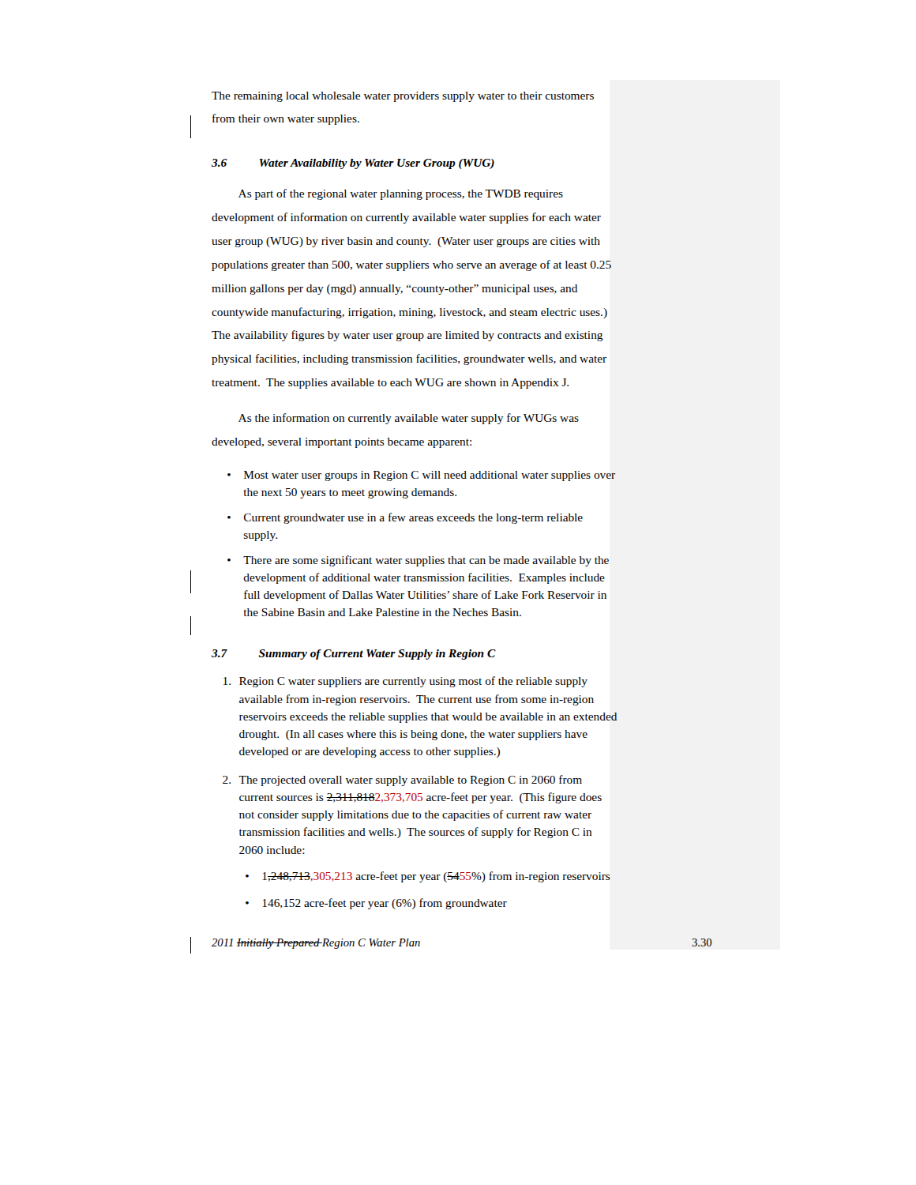The remaining local wholesale water providers supply water to their customers from their own water supplies.
3.6 Water Availability by Water User Group (WUG)
As part of the regional water planning process, the TWDB requires development of information on currently available water supplies for each water user group (WUG) by river basin and county. (Water user groups are cities with populations greater than 500, water suppliers who serve an average of at least 0.25 million gallons per day (mgd) annually, “county-other” municipal uses, and countywide manufacturing, irrigation, mining, livestock, and steam electric uses.) The availability figures by water user group are limited by contracts and existing physical facilities, including transmission facilities, groundwater wells, and water treatment. The supplies available to each WUG are shown in Appendix J.
As the information on currently available water supply for WUGs was developed, several important points became apparent:
Most water user groups in Region C will need additional water supplies over the next 50 years to meet growing demands.
Current groundwater use in a few areas exceeds the long-term reliable supply.
There are some significant water supplies that can be made available by the development of additional water transmission facilities. Examples include full development of Dallas Water Utilities’ share of Lake Fork Reservoir in the Sabine Basin and Lake Palestine in the Neches Basin.
3.7 Summary of Current Water Supply in Region C
Region C water suppliers are currently using most of the reliable supply available from in-region reservoirs. The current use from some in-region reservoirs exceeds the reliable supplies that would be available in an extended drought. (In all cases where this is being done, the water suppliers have developed or are developing access to other supplies.)
The projected overall water supply available to Region C in 2060 from current sources is 2,311,8182,373,705 acre-feet per year. (This figure does not consider supply limitations due to the capacities of current raw water transmission facilities and wells.) The sources of supply for Region C in 2060 include:
1,248,713,305,213 acre-feet per year (5455%) from in-region reservoirs
146,152 acre-feet per year (6%) from groundwater
2011 Initially Prepared Region C Water Plan 3.30